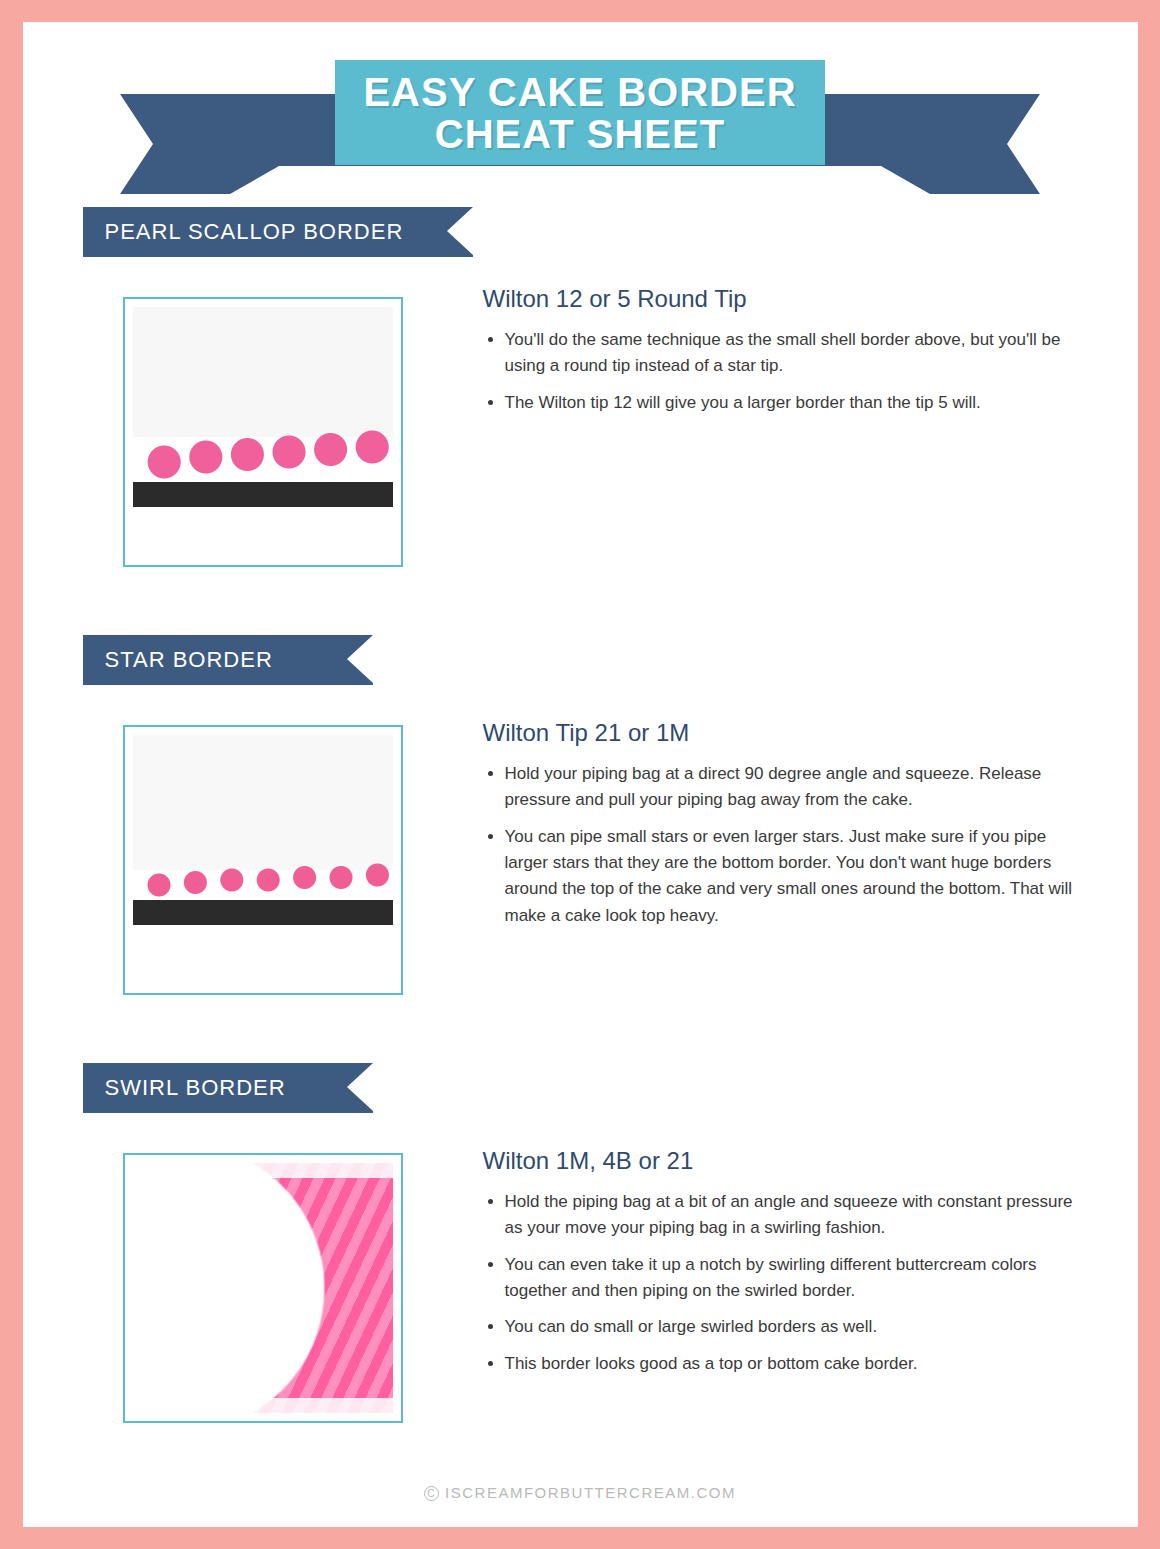Easy Cake Border
Cheat Sheet
Pearl Scallop Border
Wilton 12 or 5 Round Tip
You'll do the same technique as the small shell border above, but you'll be using a round tip instead of a star tip.
The Wilton tip 12 will give you a larger border than the tip 5 will.
Star Border
Wilton Tip 21 or 1M
Hold your piping bag at a direct 90 degree angle and squeeze. Release pressure and pull your piping bag away from the cake.
You can pipe small stars or even larger stars. Just make sure if you pipe larger stars that they are the bottom border. You don't want huge borders around the top of the cake and very small ones around the bottom. That will make a cake look top heavy.
Swirl Border
Wilton 1M, 4B or 21
Hold the piping bag at a bit of an angle and squeeze with constant pressure as your move your piping bag in a swirling fashion.
You can even take it up a notch by swirling different buttercream colors together and then piping on the swirled border.
You can do small or large swirled borders as well.
This border looks good as a top or bottom cake border.
CISCREAMFORBUTTERCREAM.COM